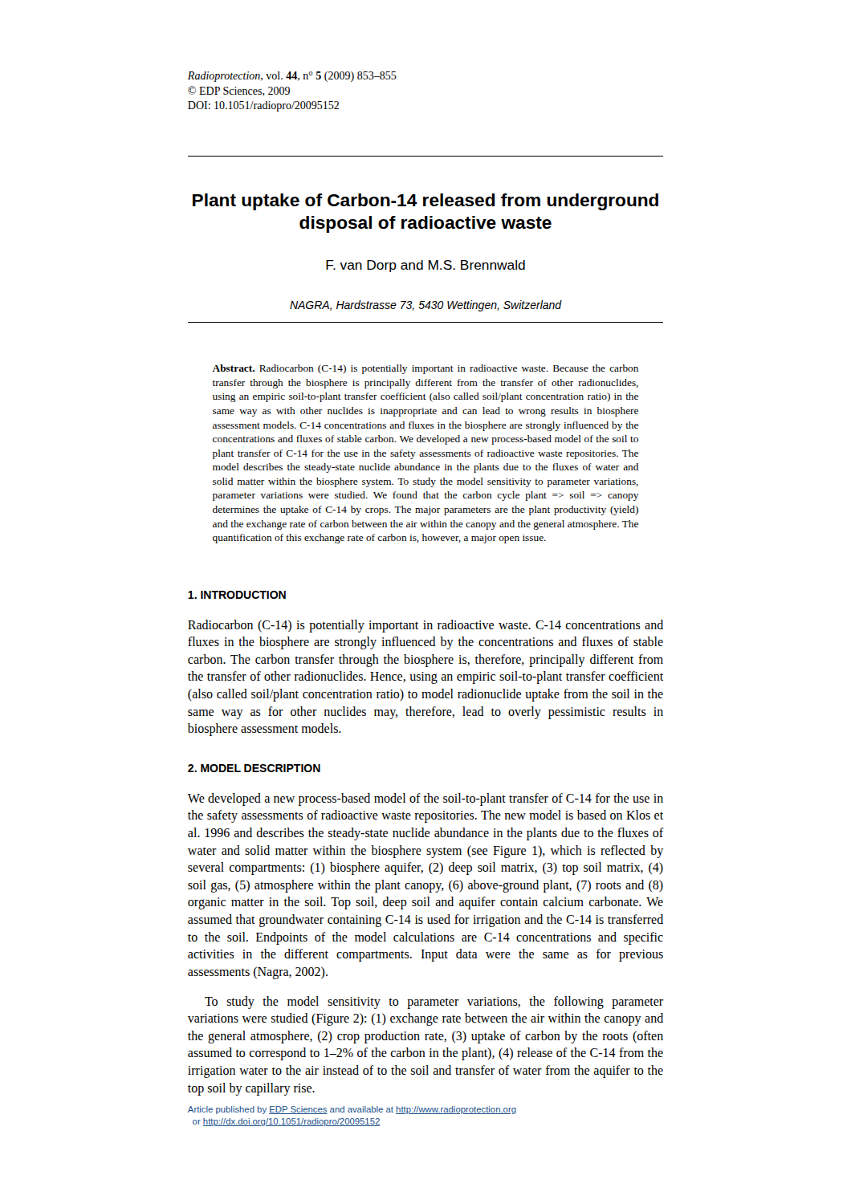Radioprotection, vol. 44, n° 5 (2009) 853–855
© EDP Sciences, 2009
DOI: 10.1051/radiopro/20095152
Plant uptake of Carbon-14 released from underground
disposal of radioactive waste
F. van Dorp and M.S. Brennwald
NAGRA, Hardstrasse 73, 5430 Wettingen, Switzerland
Abstract. Radiocarbon (C-14) is potentially important in radioactive waste. Because the carbon transfer through the biosphere is principally different from the transfer of other radionuclides, using an empiric soil-to-plant transfer coefficient (also called soil/plant concentration ratio) in the same way as with other nuclides is inappropriate and can lead to wrong results in biosphere assessment models. C-14 concentrations and fluxes in the biosphere are strongly influenced by the concentrations and fluxes of stable carbon. We developed a new process-based model of the soil to plant transfer of C-14 for the use in the safety assessments of radioactive waste repositories. The model describes the steady-state nuclide abundance in the plants due to the fluxes of water and solid matter within the biosphere system. To study the model sensitivity to parameter variations, parameter variations were studied. We found that the carbon cycle plant => soil => canopy determines the uptake of C-14 by crops. The major parameters are the plant productivity (yield) and the exchange rate of carbon between the air within the canopy and the general atmosphere. The quantification of this exchange rate of carbon is, however, a major open issue.
1. INTRODUCTION
Radiocarbon (C-14) is potentially important in radioactive waste. C-14 concentrations and fluxes in the biosphere are strongly influenced by the concentrations and fluxes of stable carbon. The carbon transfer through the biosphere is, therefore, principally different from the transfer of other radionuclides. Hence, using an empiric soil-to-plant transfer coefficient (also called soil/plant concentration ratio) to model radionuclide uptake from the soil in the same way as for other nuclides may, therefore, lead to overly pessimistic results in biosphere assessment models.
2. MODEL DESCRIPTION
We developed a new process-based model of the soil-to-plant transfer of C-14 for the use in the safety assessments of radioactive waste repositories. The new model is based on Klos et al. 1996 and describes the steady-state nuclide abundance in the plants due to the fluxes of water and solid matter within the biosphere system (see Figure 1), which is reflected by several compartments: (1) biosphere aquifer, (2) deep soil matrix, (3) top soil matrix, (4) soil gas, (5) atmosphere within the plant canopy, (6) above-ground plant, (7) roots and (8) organic matter in the soil. Top soil, deep soil and aquifer contain calcium carbonate. We assumed that groundwater containing C-14 is used for irrigation and the C-14 is transferred to the soil. Endpoints of the model calculations are C-14 concentrations and specific activities in the different compartments. Input data were the same as for previous assessments (Nagra, 2002).
To study the model sensitivity to parameter variations, the following parameter variations were studied (Figure 2): (1) exchange rate between the air within the canopy and the general atmosphere, (2) crop production rate, (3) uptake of carbon by the roots (often assumed to correspond to 1–2% of the carbon in the plant), (4) release of the C-14 from the irrigation water to the air instead of to the soil and transfer of water from the aquifer to the top soil by capillary rise.
Article published by EDP Sciences and available at http://www.radioprotection.org
or http://dx.doi.org/10.1051/radiopro/20095152